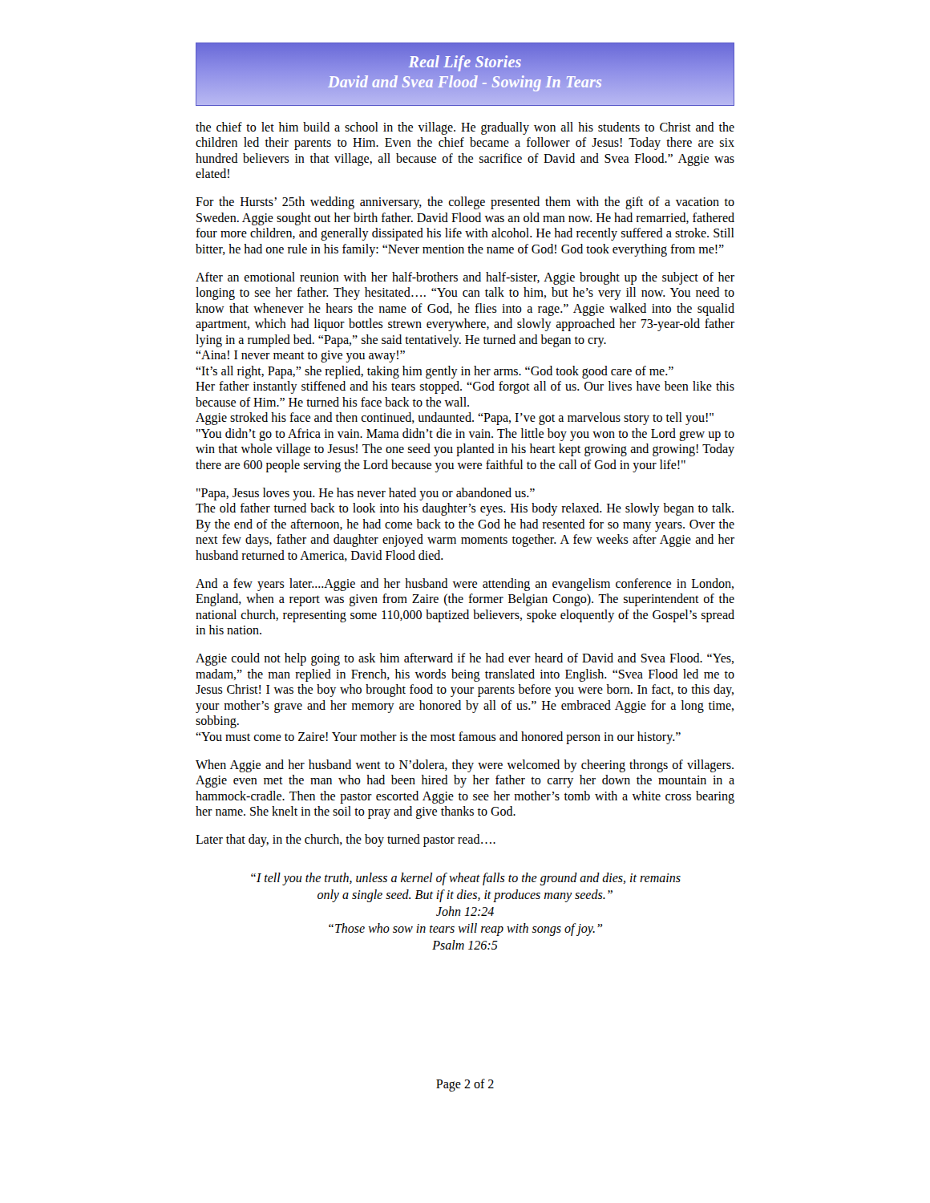Real Life Stories
David and Svea Flood - Sowing In Tears
the chief to let him build a school in the village. He gradually won all his students to Christ and the children led their parents to Him. Even the chief became a follower of Jesus! Today there are six hundred believers in that village, all because of the sacrifice of David and Svea Flood.” Aggie was elated!
For the Hursts’ 25th wedding anniversary, the college presented them with the gift of a vacation to Sweden. Aggie sought out her birth father. David Flood was an old man now. He had remarried, fathered four more children, and generally dissipated his life with alcohol. He had recently suffered a stroke. Still bitter, he had one rule in his family: “Never mention the name of God! God took everything from me!”
After an emotional reunion with her half-brothers and half-sister, Aggie brought up the subject of her longing to see her father. They hesitated…. “You can talk to him, but he’s very ill now. You need to know that whenever he hears the name of God, he flies into a rage.” Aggie walked into the squalid apartment, which had liquor bottles strewn everywhere, and slowly approached her 73-year-old father lying in a rumpled bed. “Papa,” she said tentatively. He turned and began to cry.
“Aina! I never meant to give you away!”
“It’s all right, Papa,” she replied, taking him gently in her arms. “God took good care of me.”
Her father instantly stiffened and his tears stopped. “God forgot all of us. Our lives have been like this because of Him.” He turned his face back to the wall.
Aggie stroked his face and then continued, undaunted. “Papa, I’ve got a marvelous story to tell you!"
"You didn’t go to Africa in vain. Mama didn’t die in vain. The little boy you won to the Lord grew up to win that whole village to Jesus! The one seed you planted in his heart kept growing and growing! Today there are 600 people serving the Lord because you were faithful to the call of God in your life!"
"Papa, Jesus loves you. He has never hated you or abandoned us.”
The old father turned back to look into his daughter’s eyes. His body relaxed. He slowly began to talk. By the end of the afternoon, he had come back to the God he had resented for so many years. Over the next few days, father and daughter enjoyed warm moments together. A few weeks after Aggie and her husband returned to America, David Flood died.
And a few years later....Aggie and her husband were attending an evangelism conference in London, England, when a report was given from Zaire (the former Belgian Congo). The superintendent of the national church, representing some 110,000 baptized believers, spoke eloquently of the Gospel’s spread in his nation.
Aggie could not help going to ask him afterward if he had ever heard of David and Svea Flood. “Yes, madam,” the man replied in French, his words being translated into English. “Svea Flood led me to Jesus Christ! I was the boy who brought food to your parents before you were born. In fact, to this day, your mother’s grave and her memory are honored by all of us.” He embraced Aggie for a long time, sobbing.
“You must come to Zaire! Your mother is the most famous and honored person in our history.”
When Aggie and her husband went to N’dolera, they were welcomed by cheering throngs of villagers. Aggie even met the man who had been hired by her father to carry her down the mountain in a hammock-cradle. Then the pastor escorted Aggie to see her mother’s tomb with a white cross bearing her name. She knelt in the soil to pray and give thanks to God.
Later that day, in the church, the boy turned pastor read….
“I tell you the truth, unless a kernel of wheat falls to the ground and dies, it remains
only a single seed. But if it dies, it produces many seeds.”
John 12:24
“Those who sow in tears will reap with songs of joy.”
Psalm 126:5
Page 2 of 2